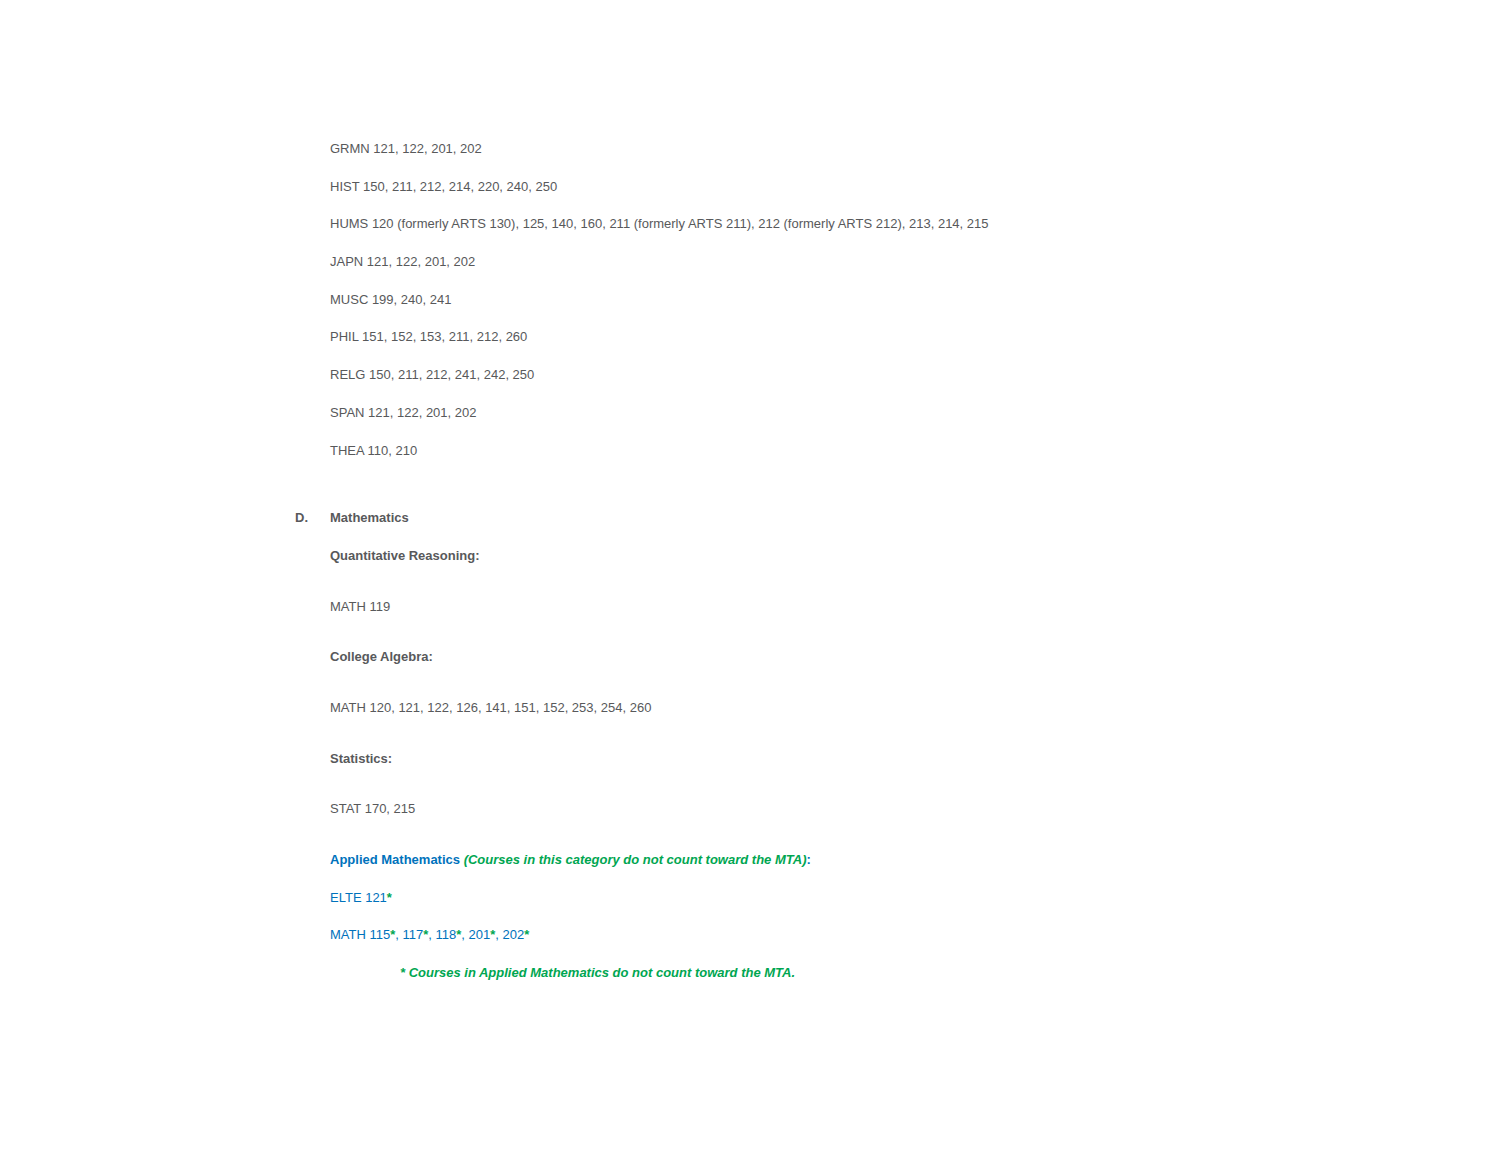GRMN 121, 122, 201, 202
HIST 150, 211, 212, 214, 220, 240, 250
HUMS 120 (formerly ARTS 130), 125, 140, 160, 211 (formerly ARTS 211), 212 (formerly ARTS 212), 213, 214, 215
JAPN 121, 122, 201, 202
MUSC 199, 240, 241
PHIL 151, 152, 153, 211, 212, 260
RELG 150, 211, 212, 241, 242, 250
SPAN 121, 122, 201, 202
THEA 110, 210
D.
Mathematics
Quantitative Reasoning:
MATH 119
College Algebra:
MATH 120, 121, 122, 126, 141, 151, 152, 253, 254, 260
Statistics:
STAT 170, 215
Applied Mathematics (Courses in this category do not count toward the MTA):
ELTE 121*
MATH 115*, 117*, 118*, 201*, 202*
* Courses in Applied Mathematics do not count toward the MTA.